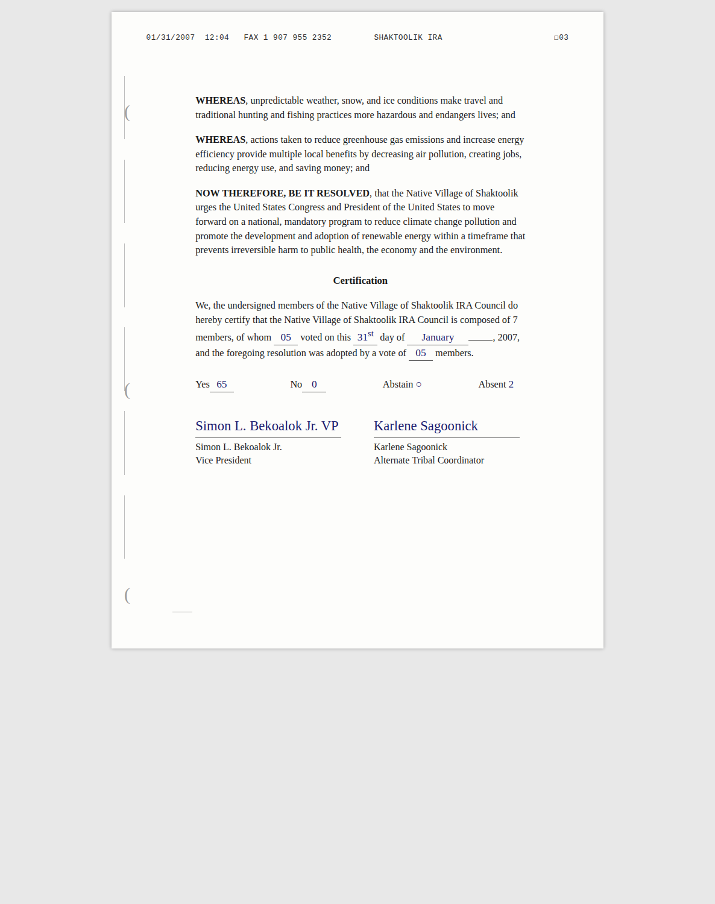(
(
(
01/31/2007 12:04 FAX 1 907 955 2352 SHAKTOOLIK IRA ☐03
WHEREAS, unpredictable weather, snow, and ice conditions make travel and traditional hunting and fishing practices more hazardous and endangers lives; and
WHEREAS, actions taken to reduce greenhouse gas emissions and increase energy efficiency provide multiple local benefits by decreasing air pollution, creating jobs, reducing energy use, and saving money; and
NOW THEREFORE, BE IT RESOLVED, that the Native Village of Shaktoolik urges the United States Congress and President of the United States to move forward on a national, mandatory program to reduce climate change pollution and promote the development and adoption of renewable energy within a timeframe that prevents irreversible harm to public health, the economy and the environment.
Certification
We, the undersigned members of the Native Village of Shaktoolik IRA Council do hereby certify that the Native Village of Shaktoolik IRA Council is composed of 7 members, of whom 05 voted on this 31st day of January , 2007, and the foregoing resolution was adopted by a vote of 05 members.
Yes65 No0 Abstain ○ Absent 2
Simon L. Bekoalok Jr. VP
Simon L. Bekoalok Jr.
Vice President
Karlene Sagoonick
Karlene Sagoonick
Alternate Tribal Coordinator